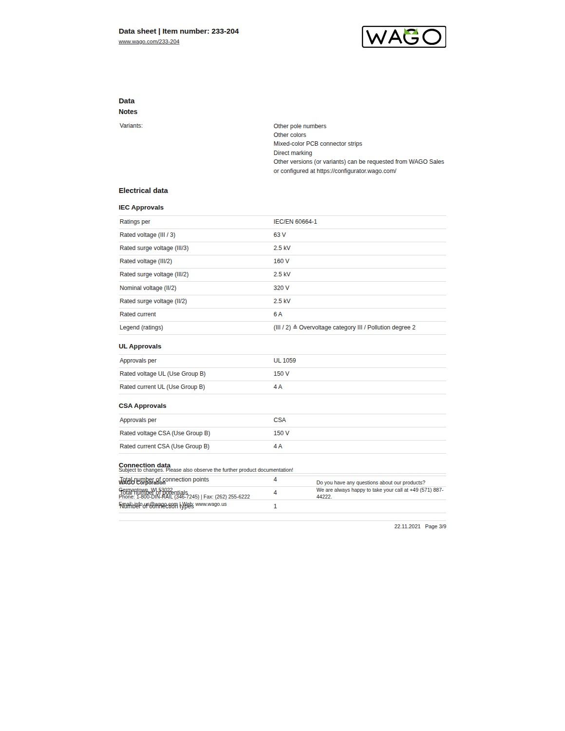Data sheet | Item number: 233-204
www.wago.com/233-204
Data
Notes
| Variants: | Other pole numbers Other colors Mixed-color PCB connector strips Direct marking Other versions (or variants) can be requested from WAGO Sales or configured at https://configurator.wago.com/ |
Electrical data
IEC Approvals
| Ratings per | IEC/EN 60664-1 |
| Rated voltage (III / 3) | 63 V |
| Rated surge voltage (III/3) | 2.5 kV |
| Rated voltage (III/2) | 160 V |
| Rated surge voltage (III/2) | 2.5 kV |
| Nominal voltage (II/2) | 320 V |
| Rated surge voltage (II/2) | 2.5 kV |
| Rated current | 6 A |
| Legend (ratings) | (III / 2) ≙ Overvoltage category III / Pollution degree 2 |
UL Approvals
| Approvals per | UL 1059 |
| Rated voltage UL (Use Group B) | 150 V |
| Rated current UL (Use Group B) | 4 A |
CSA Approvals
| Approvals per | CSA |
| Rated voltage CSA (Use Group B) | 150 V |
| Rated current CSA (Use Group B) | 4 A |
Connection data
| Total number of connection points | 4 |
| Total number of potentials | 4 |
| Number of connection types | 1 |
Subject to changes. Please also observe the further product documentation!
WAGO Corporation
Germantown, WI 53022
Phone: 1-800-DIN-RAIL (346-7245) | Fax: (262) 255-6222
Email: info.us@wago.com | Web: www.wago.us
Do you have any questions about our products?
We are always happy to take your call at +49 (571) 887-44222.
22.11.2021 Page 3/9